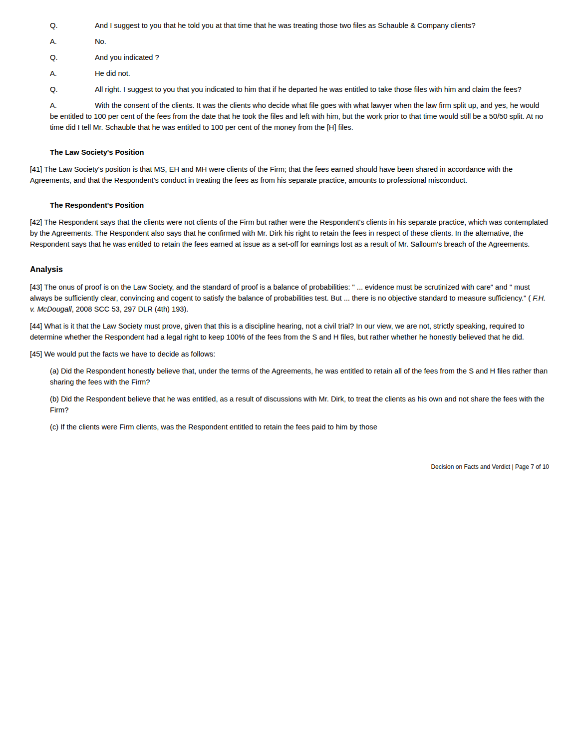Q. And I suggest to you that he told you at that time that he was treating those two files as Schauble & Company clients?
A. No.
Q. And you indicated ?
A. He did not.
Q. All right. I suggest to you that you indicated to him that if he departed he was entitled to take those files with him and claim the fees?
A. With the consent of the clients. It was the clients who decide what file goes with what lawyer when the law firm split up, and yes, he would be entitled to 100 per cent of the fees from the date that he took the files and left with him, but the work prior to that time would still be a 50/50 split. At no time did I tell Mr. Schauble that he was entitled to 100 per cent of the money from the [H] files.
The Law Society's Position
[41] The Law Society's position is that MS, EH and MH were clients of the Firm; that the fees earned should have been shared in accordance with the Agreements, and that the Respondent's conduct in treating the fees as from his separate practice, amounts to professional misconduct.
The Respondent's Position
[42] The Respondent says that the clients were not clients of the Firm but rather were the Respondent's clients in his separate practice, which was contemplated by the Agreements. The Respondent also says that he confirmed with Mr. Dirk his right to retain the fees in respect of these clients. In the alternative, the Respondent says that he was entitled to retain the fees earned at issue as a set-off for earnings lost as a result of Mr. Salloum's breach of the Agreements.
Analysis
[43] The onus of proof is on the Law Society, and the standard of proof is a balance of probabilities: " ... evidence must be scrutinized with care" and " must always be sufficiently clear, convincing and cogent to satisfy the balance of probabilities test. But ... there is no objective standard to measure sufficiency." ( F.H. v. McDougall, 2008 SCC 53, 297 DLR (4th) 193).
[44] What is it that the Law Society must prove, given that this is a discipline hearing, not a civil trial? In our view, we are not, strictly speaking, required to determine whether the Respondent had a legal right to keep 100% of the fees from the S and H files, but rather whether he honestly believed that he did.
[45] We would put the facts we have to decide as follows:
(a) Did the Respondent honestly believe that, under the terms of the Agreements, he was entitled to retain all of the fees from the S and H files rather than sharing the fees with the Firm?
(b) Did the Respondent believe that he was entitled, as a result of discussions with Mr. Dirk, to treat the clients as his own and not share the fees with the Firm?
(c) If the clients were Firm clients, was the Respondent entitled to retain the fees paid to him by those
Decision on Facts and Verdict | Page 7 of 10